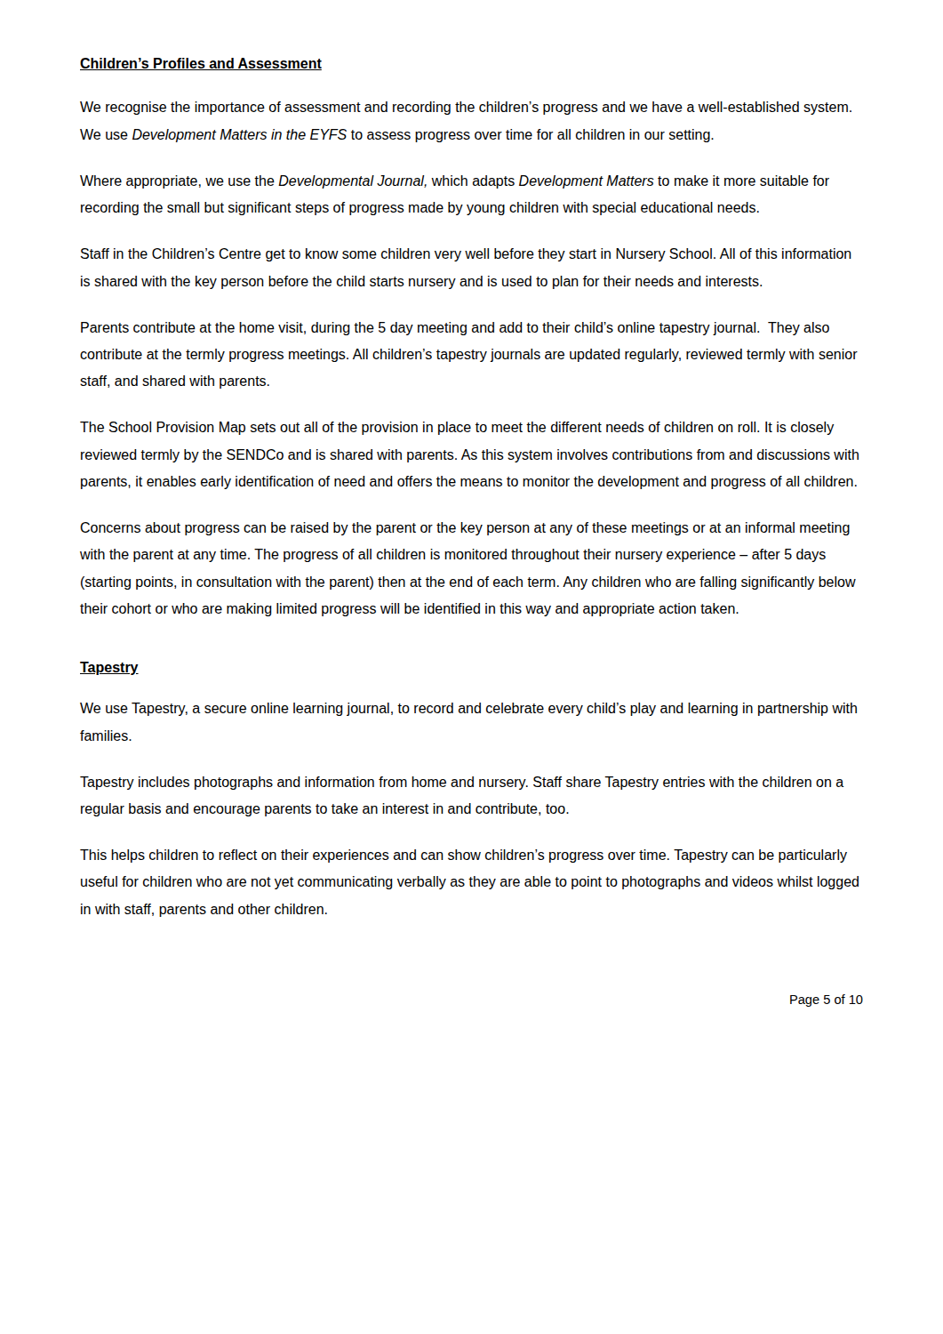Children’s Profiles and Assessment
We recognise the importance of assessment and recording the children’s progress and we have a well-established system. We use Development Matters in the EYFS to assess progress over time for all children in our setting.
Where appropriate, we use the Developmental Journal, which adapts Development Matters to make it more suitable for recording the small but significant steps of progress made by young children with special educational needs.
Staff in the Children’s Centre get to know some children very well before they start in Nursery School. All of this information is shared with the key person before the child starts nursery and is used to plan for their needs and interests.
Parents contribute at the home visit, during the 5 day meeting and add to their child’s online tapestry journal. They also contribute at the termly progress meetings. All children’s tapestry journals are updated regularly, reviewed termly with senior staff, and shared with parents.
The School Provision Map sets out all of the provision in place to meet the different needs of children on roll. It is closely reviewed termly by the SENDCo and is shared with parents. As this system involves contributions from and discussions with parents, it enables early identification of need and offers the means to monitor the development and progress of all children.
Concerns about progress can be raised by the parent or the key person at any of these meetings or at an informal meeting with the parent at any time. The progress of all children is monitored throughout their nursery experience – after 5 days (starting points, in consultation with the parent) then at the end of each term. Any children who are falling significantly below their cohort or who are making limited progress will be identified in this way and appropriate action taken.
Tapestry
We use Tapestry, a secure online learning journal, to record and celebrate every child’s play and learning in partnership with families.
Tapestry includes photographs and information from home and nursery. Staff share Tapestry entries with the children on a regular basis and encourage parents to take an interest in and contribute, too.
This helps children to reflect on their experiences and can show children’s progress over time. Tapestry can be particularly useful for children who are not yet communicating verbally as they are able to point to photographs and videos whilst logged in with staff, parents and other children.
Page 5 of 10